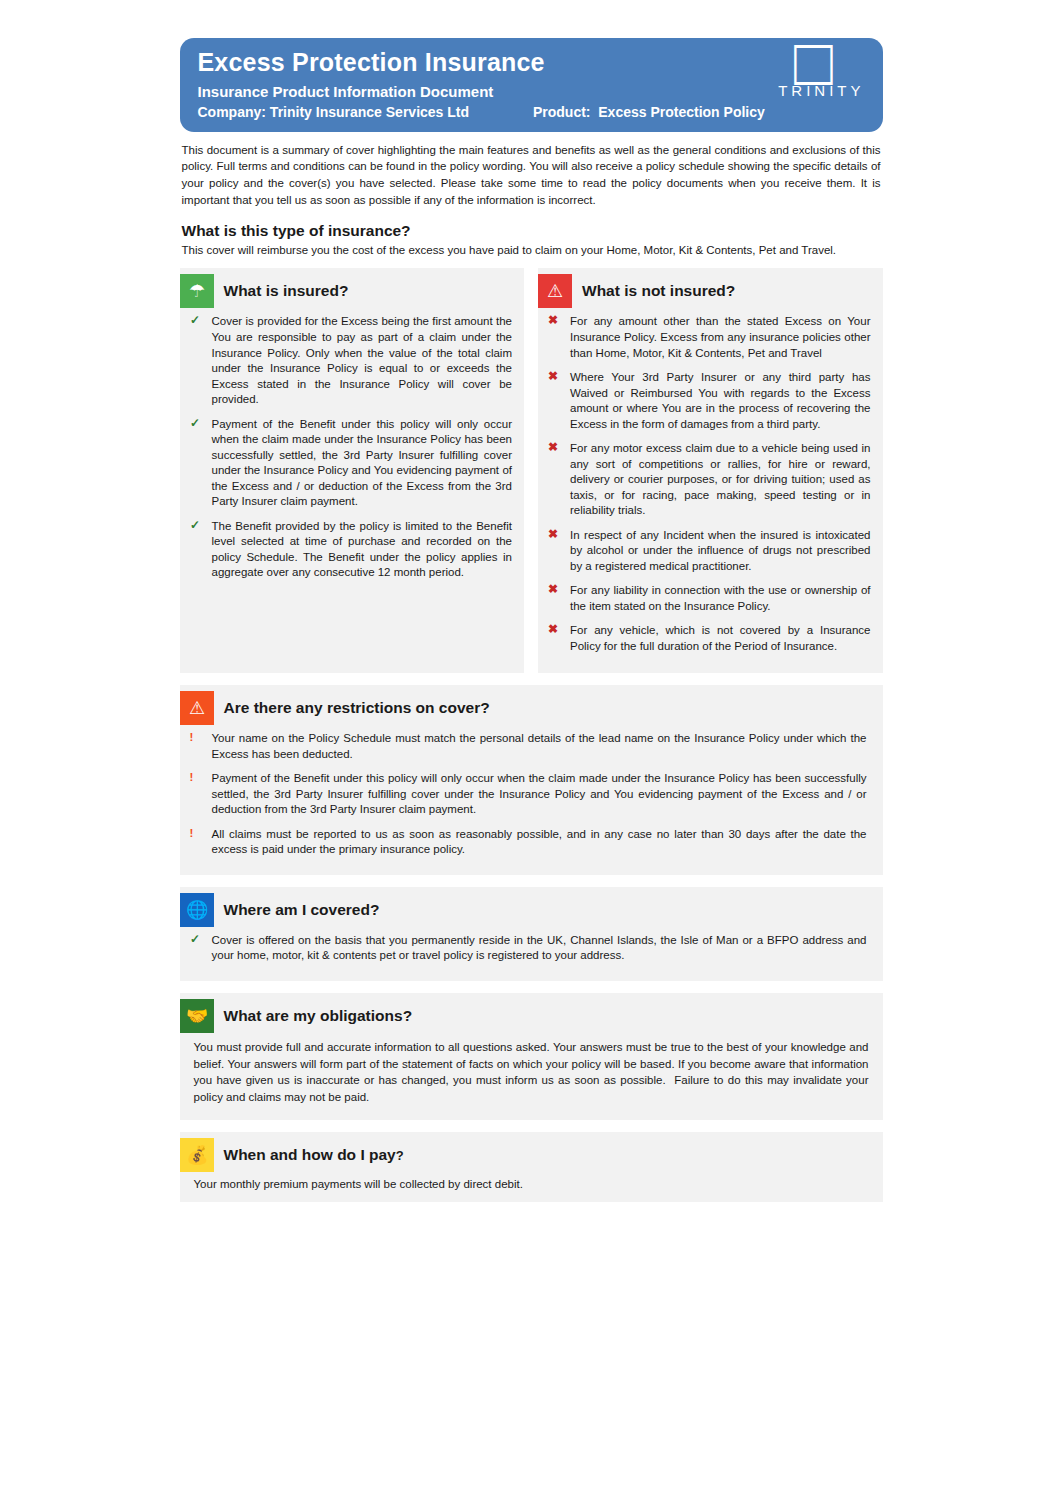Excess Protection Insurance
Insurance Product Information Document
Company: Trinity Insurance Services Ltd Product: Excess Protection Policy
⃞
TRINITY
This document is a summary of cover highlighting the main features and benefits as well as the general conditions and exclusions of this policy. Full terms and conditions can be found in the policy wording. You will also receive a policy schedule showing the specific details of your policy and the cover(s) you have selected. Please take some time to read the policy documents when you receive them. It is important that you tell us as soon as possible if any of the information is incorrect.
What is this type of insurance?
This cover will reimburse you the cost of the excess you have paid to claim on your Home, Motor, Kit & Contents, Pet and Travel.
☂
What is insured?
✓Cover is provided for the Excess being the first amount the You are responsible to pay as part of a claim under the Insurance Policy. Only when the value of the total claim under the Insurance Policy is equal to or exceeds the Excess stated in the Insurance Policy will cover be provided.
✓Payment of the Benefit under this policy will only occur when the claim made under the Insurance Policy has been successfully settled, the 3rd Party Insurer fulfilling cover under the Insurance Policy and You evidencing payment of the Excess and / or deduction of the Excess from the 3rd Party Insurer claim payment.
✓The Benefit provided by the policy is limited to the Benefit level selected at time of purchase and recorded on the policy Schedule. The Benefit under the policy applies in aggregate over any consecutive 12 month period.
⚠
What is not insured?
✖For any amount other than the stated Excess on Your Insurance Policy. Excess from any insurance policies other than Home, Motor, Kit & Contents, Pet and Travel
✖Where Your 3rd Party Insurer or any third party has Waived or Reimbursed You with regards to the Excess amount or where You are in the process of recovering the Excess in the form of damages from a third party.
✖For any motor excess claim due to a vehicle being used in any sort of competitions or rallies, for hire or reward, delivery or courier purposes, or for driving tuition; used as taxis, or for racing, pace making, speed testing or in reliability trials.
✖In respect of any Incident when the insured is intoxicated by alcohol or under the influence of drugs not prescribed by a registered medical practitioner.
✖For any liability in connection with the use or ownership of the item stated on the Insurance Policy.
✖For any vehicle, which is not covered by a Insurance Policy for the full duration of the Period of Insurance.
⚠
Are there any restrictions on cover?
!Your name on the Policy Schedule must match the personal details of the lead name on the Insurance Policy under which the Excess has been deducted.
!Payment of the Benefit under this policy will only occur when the claim made under the Insurance Policy has been successfully settled, the 3rd Party Insurer fulfilling cover under the Insurance Policy and You evidencing payment of the Excess and / or deduction from the 3rd Party Insurer claim payment.
!All claims must be reported to us as soon as reasonably possible, and in any case no later than 30 days after the date the excess is paid under the primary insurance policy.
🌐
Where am I covered?
✓Cover is offered on the basis that you permanently reside in the UK, Channel Islands, the Isle of Man or a BFPO address and your home, motor, kit & contents pet or travel policy is registered to your address.
🤝
What are my obligations?
You must provide full and accurate information to all questions asked. Your answers must be true to the best of your knowledge and belief. Your answers will form part of the statement of facts on which your policy will be based. If you become aware that information you have given us is inaccurate or has changed, you must inform us as soon as possible. Failure to do this may invalidate your policy and claims may not be paid.
💰
When and how do I pay?
Your monthly premium payments will be collected by direct debit.